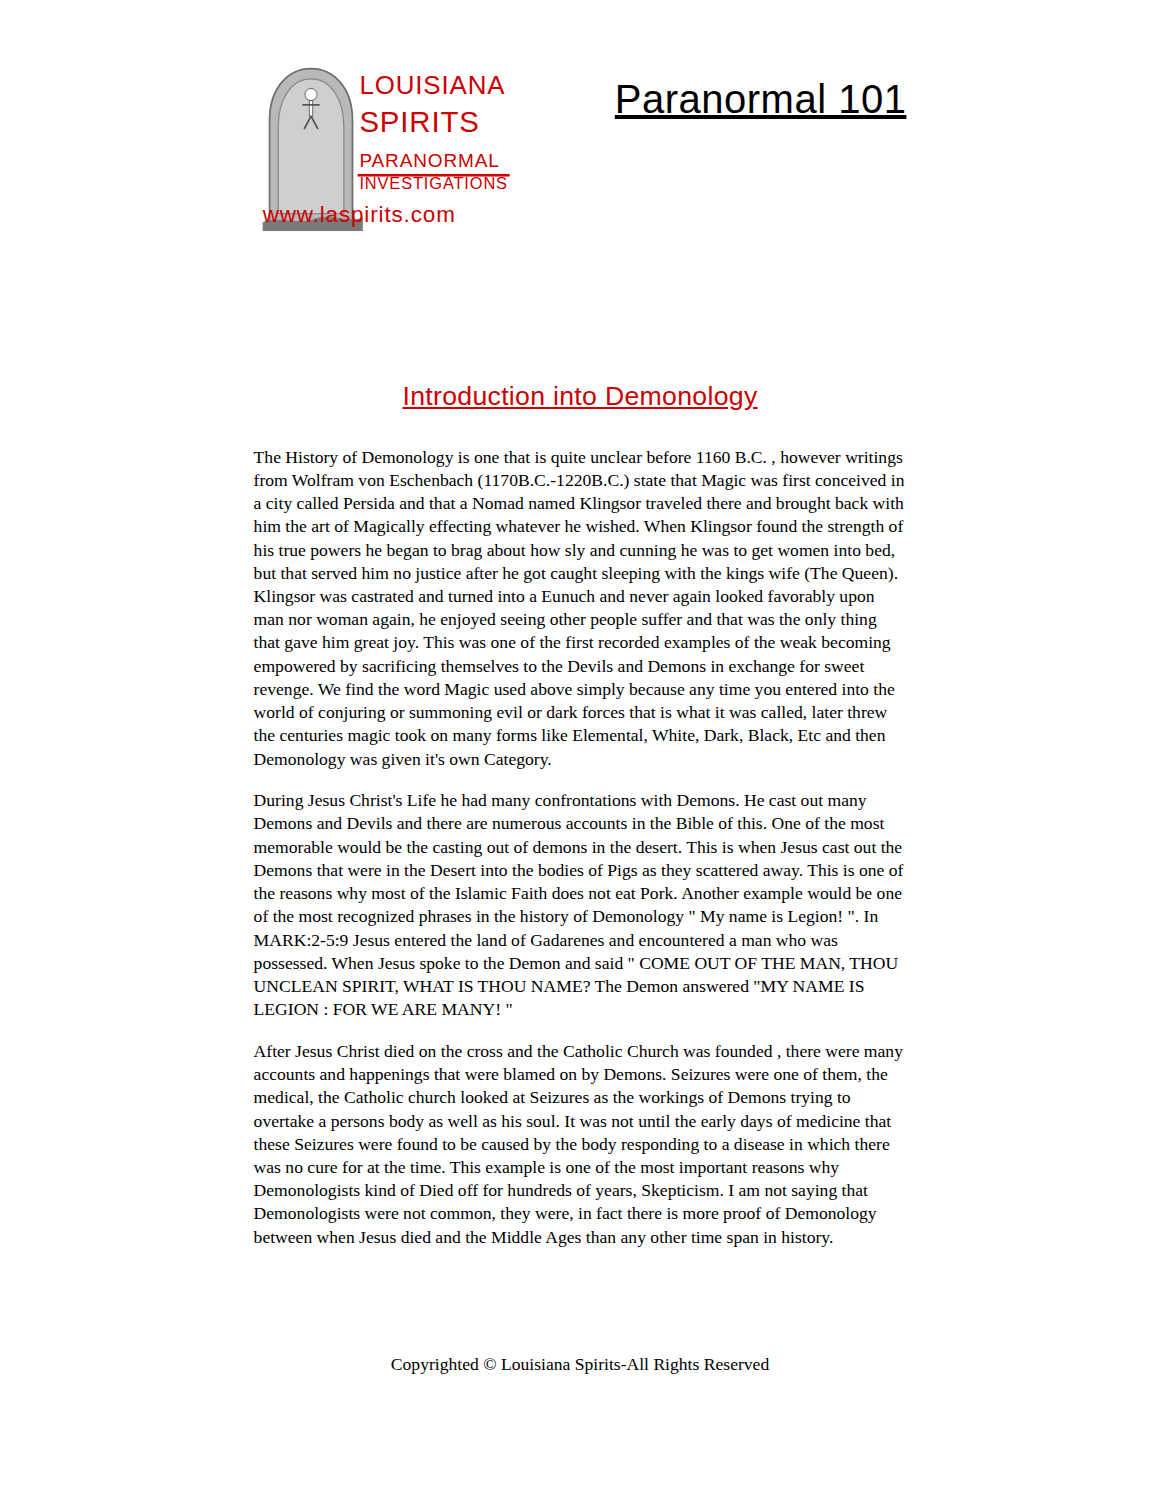LOUISIANA SPIRITS PARANORMAL INVESTIGATIONS www.laspirits.com
Paranormal 101
Introduction into Demonology
The History of Demonology is one that is quite unclear before 1160 B.C. , however writings from Wolfram von Eschenbach (1170B.C.-1220B.C.) state that Magic was first conceived in a city called Persida and that a Nomad named Klingsor traveled there and brought back with him the art of Magically effecting whatever he wished. When Klingsor found the strength of his true powers he began to brag about how sly and cunning he was to get women into bed, but that served him no justice after he got caught sleeping with the kings wife (The Queen). Klingsor was castrated and turned into a Eunuch and never again looked favorably upon man nor woman again, he enjoyed seeing other people suffer and that was the only thing that gave him great joy. This was one of the first recorded examples of the weak becoming empowered by sacrificing themselves to the Devils and Demons in exchange for sweet revenge. We find the word Magic used above simply because any time you entered into the world of conjuring or summoning evil or dark forces that is what it was called, later threw the centuries magic took on many forms like Elemental, White, Dark, Black, Etc and then Demonology was given it's own Category.
During Jesus Christ's Life he had many confrontations with Demons. He cast out many Demons and Devils and there are numerous accounts in the Bible of this. One of the most memorable would be the casting out of demons in the desert. This is when Jesus cast out the Demons that were in the Desert into the bodies of Pigs as they scattered away. This is one of the reasons why most of the Islamic Faith does not eat Pork. Another example would be one of the most recognized phrases in the history of Demonology " My name is Legion! ". In MARK:2-5:9 Jesus entered the land of Gadarenes and encountered a man who was possessed. When Jesus spoke to the Demon and said " COME OUT OF THE MAN, THOU UNCLEAN SPIRIT, WHAT IS THOU NAME? The Demon answered "MY NAME IS LEGION : FOR WE ARE MANY! "
After Jesus Christ died on the cross and the Catholic Church was founded , there were many accounts and happenings that were blamed on by Demons. Seizures were one of them, the medical, the Catholic church looked at Seizures as the workings of Demons trying to overtake a persons body as well as his soul. It was not until the early days of medicine that these Seizures were found to be caused by the body responding to a disease in which there was no cure for at the time. This example is one of the most important reasons why Demonologists kind of Died off for hundreds of years, Skepticism. I am not saying that Demonologists were not common, they were, in fact there is more proof of Demonology between when Jesus died and the Middle Ages than any other time span in history.
Copyrighted © Louisiana Spirits-All Rights Reserved